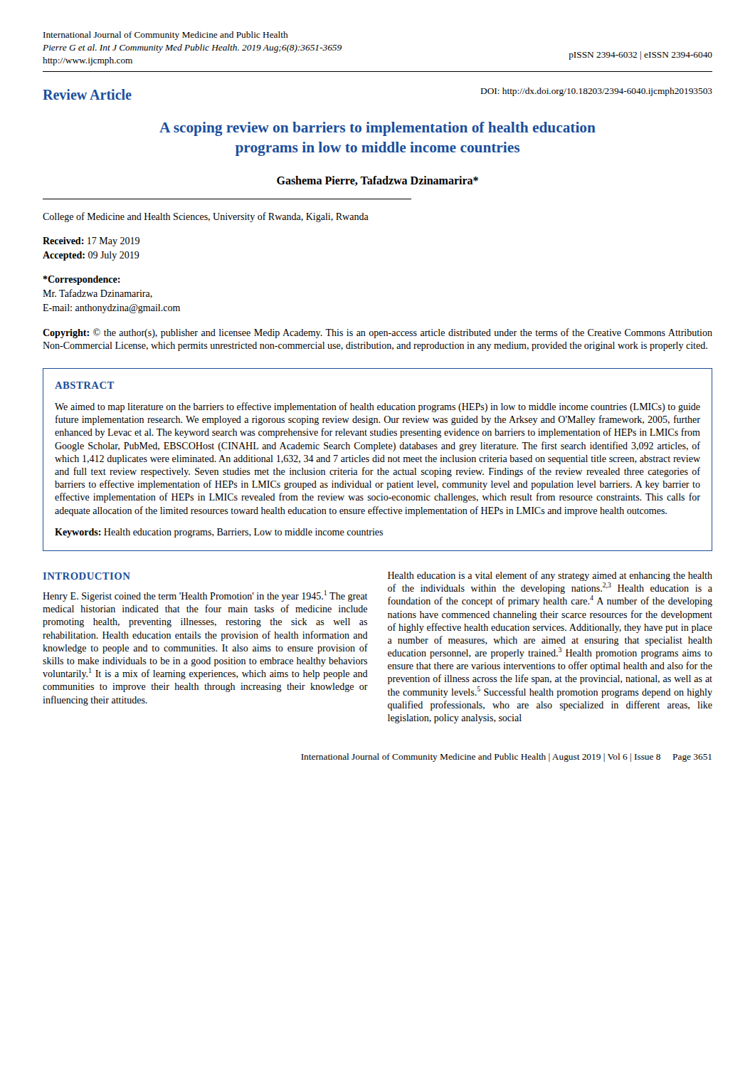International Journal of Community Medicine and Public Health
Pierre G et al. Int J Community Med Public Health. 2019 Aug;6(8):3651-3659
http://www.ijcmph.com
pISSN 2394-6032 | eISSN 2394-6040
DOI: http://dx.doi.org/10.18203/2394-6040.ijcmph20193503
Review Article
A scoping review on barriers to implementation of health education
programs in low to middle income countries
Gashema Pierre, Tafadzwa Dzinamarira*
College of Medicine and Health Sciences, University of Rwanda, Kigali, Rwanda
Received: 17 May 2019
Accepted: 09 July 2019
*Correspondence:
Mr. Tafadzwa Dzinamarira,
E-mail: anthonydzina@gmail.com
Copyright: © the author(s), publisher and licensee Medip Academy. This is an open-access article distributed under the terms of the Creative Commons Attribution Non-Commercial License, which permits unrestricted non-commercial use, distribution, and reproduction in any medium, provided the original work is properly cited.
ABSTRACT
We aimed to map literature on the barriers to effective implementation of health education programs (HEPs) in low to middle income countries (LMICs) to guide future implementation research. We employed a rigorous scoping review design. Our review was guided by the Arksey and O'Malley framework, 2005, further enhanced by Levac et al. The keyword search was comprehensive for relevant studies presenting evidence on barriers to implementation of HEPs in LMICs from Google Scholar, PubMed, EBSCOHost (CINAHL and Academic Search Complete) databases and grey literature. The first search identified 3,092 articles, of which 1,412 duplicates were eliminated. An additional 1,632, 34 and 7 articles did not meet the inclusion criteria based on sequential title screen, abstract review and full text review respectively. Seven studies met the inclusion criteria for the actual scoping review. Findings of the review revealed three categories of barriers to effective implementation of HEPs in LMICs grouped as individual or patient level, community level and population level barriers. A key barrier to effective implementation of HEPs in LMICs revealed from the review was socio-economic challenges, which result from resource constraints. This calls for adequate allocation of the limited resources toward health education to ensure effective implementation of HEPs in LMICs and improve health outcomes.
Keywords: Health education programs, Barriers, Low to middle income countries
INTRODUCTION
Henry E. Sigerist coined the term 'Health Promotion' in the year 1945.1 The great medical historian indicated that the four main tasks of medicine include promoting health, preventing illnesses, restoring the sick as well as rehabilitation. Health education entails the provision of health information and knowledge to people and to communities. It also aims to ensure provision of skills to make individuals to be in a good position to embrace healthy behaviors voluntarily.1 It is a mix of learning experiences, which aims to help people and communities to improve their health through increasing their knowledge or influencing their attitudes.
Health education is a vital element of any strategy aimed at enhancing the health of the individuals within the developing nations.2,3 Health education is a foundation of the concept of primary health care.4 A number of the developing nations have commenced channeling their scarce resources for the development of highly effective health education services. Additionally, they have put in place a number of measures, which are aimed at ensuring that specialist health education personnel, are properly trained.3 Health promotion programs aims to ensure that there are various interventions to offer optimal health and also for the prevention of illness across the life span, at the provincial, national, as well as at the community levels.5 Successful health promotion programs depend on highly qualified professionals, who are also specialized in different areas, like legislation, policy analysis, social
International Journal of Community Medicine and Public Health | August 2019 | Vol 6 | Issue 8 Page 3651